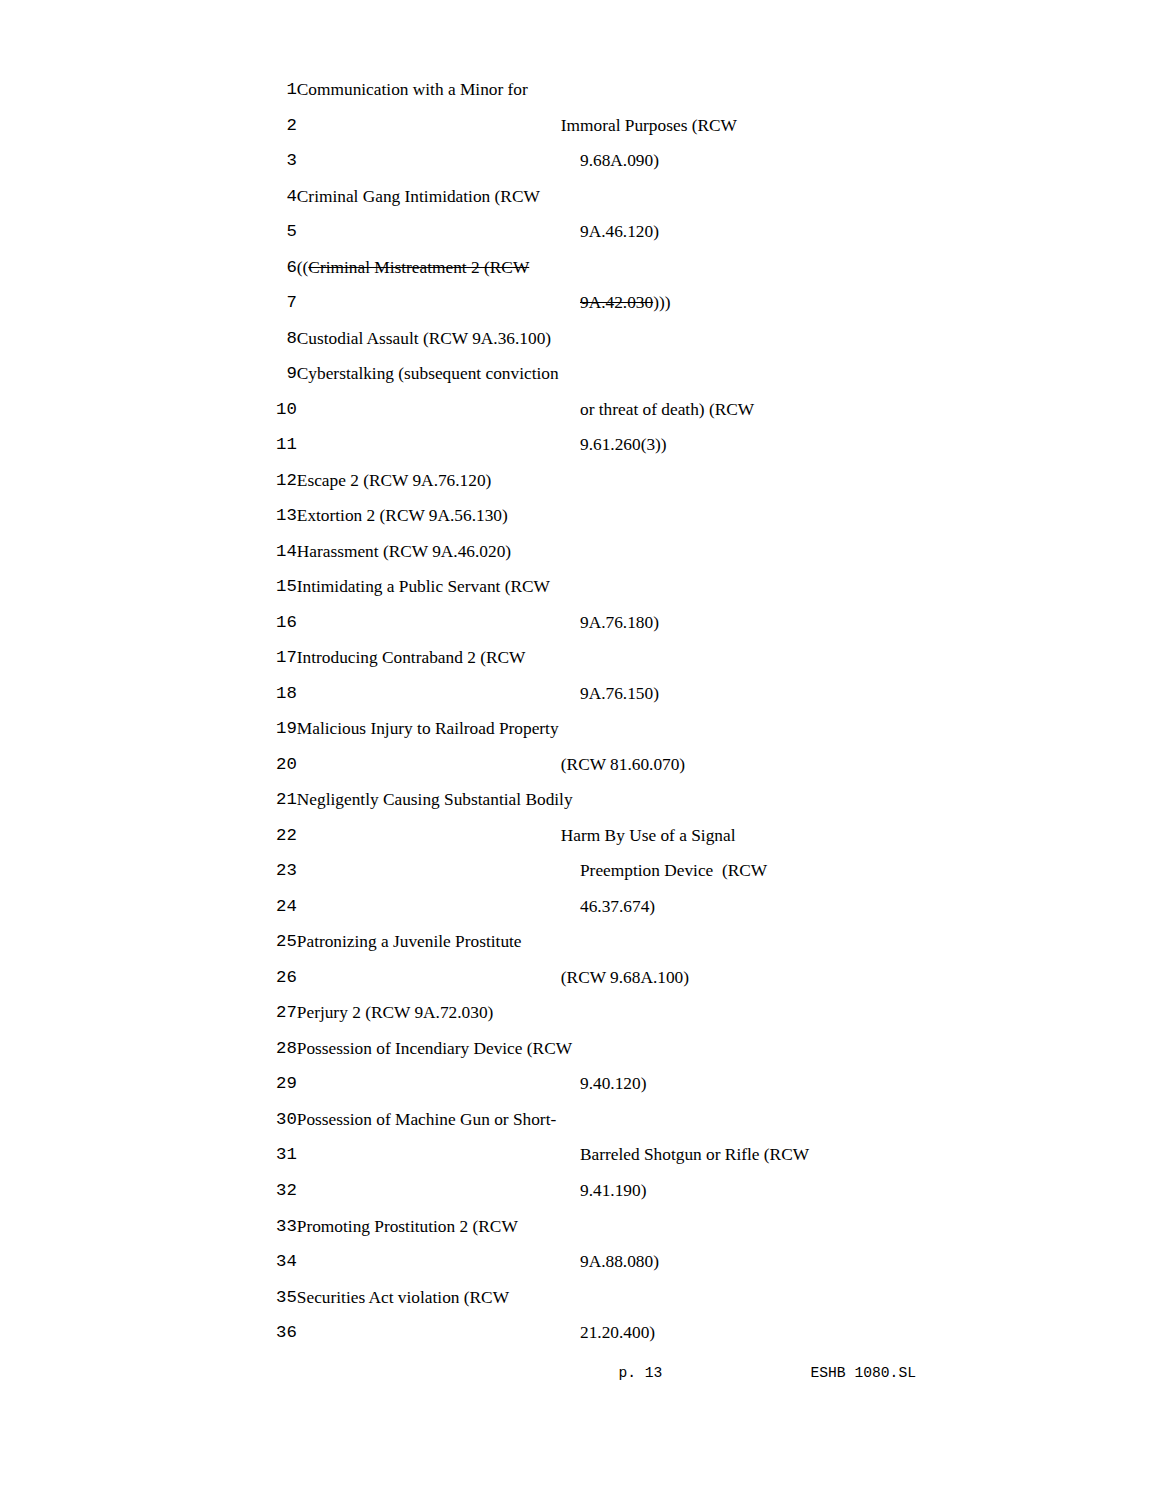| 1 | Communication with a Minor for |
| 2 | Immoral Purposes (RCW |
| 3 | 9.68A.090) |
| 4 | Criminal Gang Intimidation (RCW |
| 5 | 9A.46.120) |
| 6 | (( Criminal Mistreatment 2 (RCW |
| 7 | 9A.42.030 ))) |
| 8 | Custodial Assault (RCW 9A.36.100) |
| 9 | Cyberstalking (subsequent conviction |
| 10 | or threat of death) (RCW |
| 11 | 9.61.260(3)) |
| 12 | Escape 2 (RCW 9A.76.120) |
| 13 | Extortion 2 (RCW 9A.56.130) |
| 14 | Harassment (RCW 9A.46.020) |
| 15 | Intimidating a Public Servant (RCW |
| 16 | 9A.76.180) |
| 17 | Introducing Contraband 2 (RCW |
| 18 | 9A.76.150) |
| 19 | Malicious Injury to Railroad Property |
| 20 | (RCW 81.60.070) |
| 21 | Negligently Causing Substantial Bodily |
| 22 | Harm By Use of a Signal |
| 23 | Preemption Device (RCW |
| 24 | 46.37.674) |
| 25 | Patronizing a Juvenile Prostitute |
| 26 | (RCW 9.68A.100) |
| 27 | Perjury 2 (RCW 9A.72.030) |
| 28 | Possession of Incendiary Device (RCW |
| 29 | 9.40.120) |
| 30 | Possession of Machine Gun or Short- |
| 31 | Barreled Shotgun or Rifle (RCW |
| 32 | 9.41.190) |
| 33 | Promoting Prostitution 2 (RCW |
| 34 | 9A.88.080) |
| 35 | Securities Act violation (RCW |
| 36 | 21.20.400) |
p. 13 ESHB 1080.SL